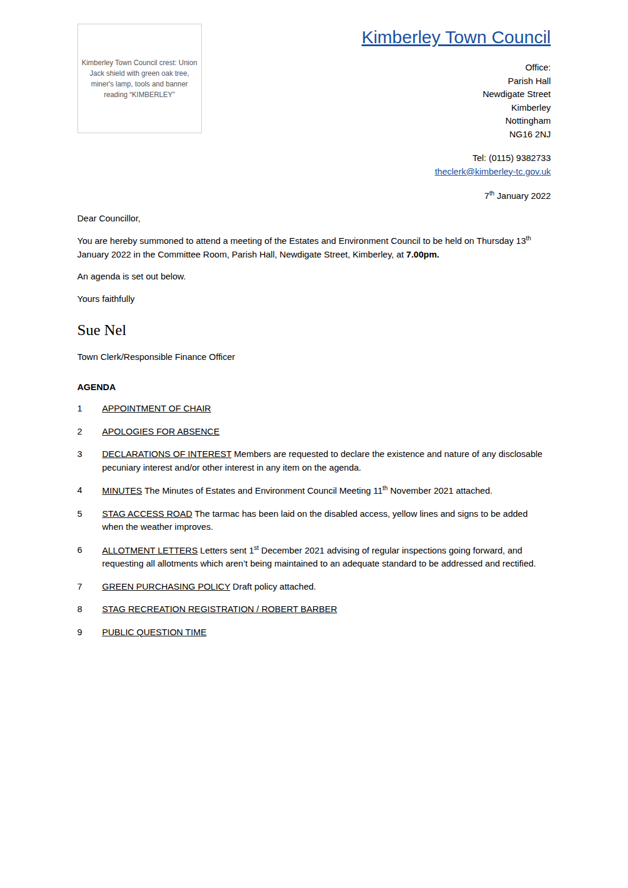Kimberley Town Council crest: Union Jack shield with green oak tree, miner's lamp, tools and banner reading “KIMBERLEY”
Kimberley Town Council
Office:
Parish Hall
Newdigate Street
Kimberley
Nottingham
NG16 2NJ
Tel: (0115) 9382733
theclerk@kimberley-tc.gov.uk
7th January 2022
Dear Councillor,
You are hereby summoned to attend a meeting of the Estates and Environment Council to be held on Thursday 13th January 2022 in the Committee Room, Parish Hall, Newdigate Street, Kimberley, at 7.00pm.
An agenda is set out below.
Yours faithfully
Sue Nel
Town Clerk/Responsible Finance Officer
AGENDA
APPOINTMENT OF CHAIR
APOLOGIES FOR ABSENCE
DECLARATIONS OF INTEREST Members are requested to declare the existence and nature of any disclosable pecuniary interest and/or other interest in any item on the agenda.
MINUTES The Minutes of Estates and Environment Council Meeting 11th November 2021 attached.
STAG ACCESS ROAD The tarmac has been laid on the disabled access, yellow lines and signs to be added when the weather improves.
ALLOTMENT LETTERS Letters sent 1st December 2021 advising of regular inspections going forward, and requesting all allotments which aren’t being maintained to an adequate standard to be addressed and rectified.
GREEN PURCHASING POLICY Draft policy attached.
STAG RECREATION REGISTRATION / ROBERT BARBER
PUBLIC QUESTION TIME